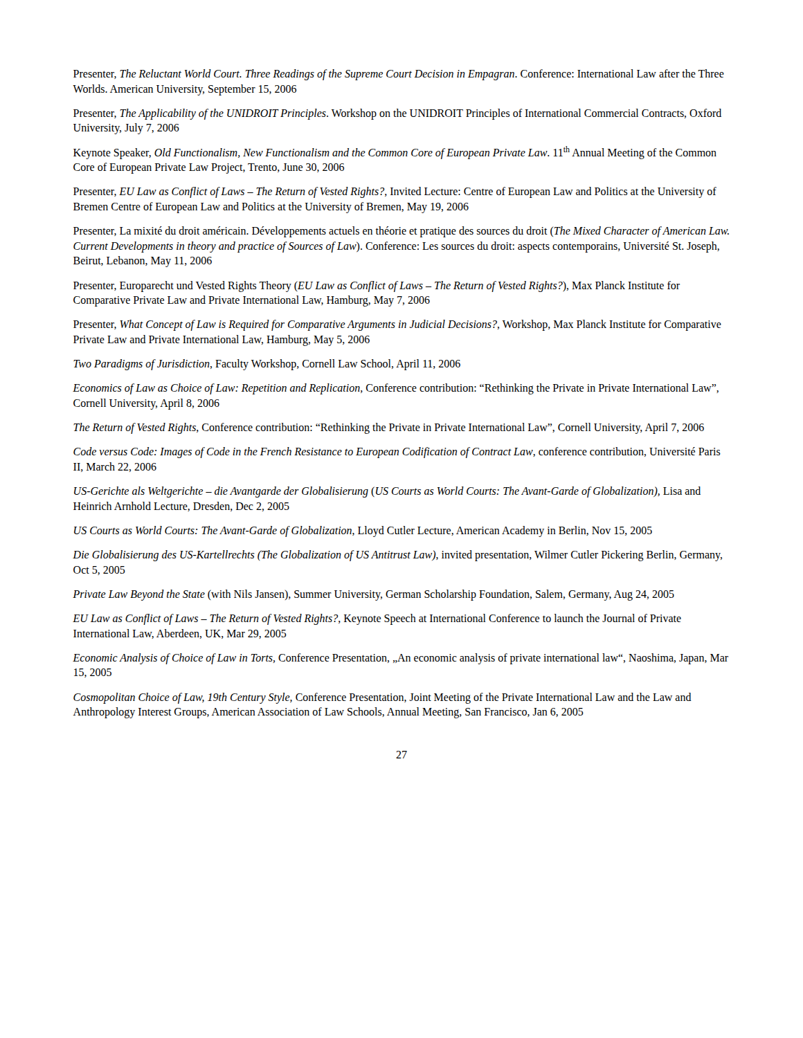Presenter, The Reluctant World Court. Three Readings of the Supreme Court Decision in Empagran. Conference: International Law after the Three Worlds. American University, September 15, 2006
Presenter, The Applicability of the UNIDROIT Principles. Workshop on the UNIDROIT Principles of International Commercial Contracts, Oxford University, July 7, 2006
Keynote Speaker, Old Functionalism, New Functionalism and the Common Core of European Private Law. 11th Annual Meeting of the Common Core of European Private Law Project, Trento, June 30, 2006
Presenter, EU Law as Conflict of Laws – The Return of Vested Rights?, Invited Lecture: Centre of European Law and Politics at the University of Bremen Centre of European Law and Politics at the University of Bremen, May 19, 2006
Presenter, La mixité du droit américain. Développements actuels en théorie et pratique des sources du droit (The Mixed Character of American Law. Current Developments in theory and practice of Sources of Law). Conference: Les sources du droit: aspects contemporains, Université St. Joseph, Beirut, Lebanon, May 11, 2006
Presenter, Europarecht und Vested Rights Theory (EU Law as Conflict of Laws – The Return of Vested Rights?), Max Planck Institute for Comparative Private Law and Private International Law, Hamburg, May 7, 2006
Presenter, What Concept of Law is Required for Comparative Arguments in Judicial Decisions?, Workshop, Max Planck Institute for Comparative Private Law and Private International Law, Hamburg, May 5, 2006
Two Paradigms of Jurisdiction, Faculty Workshop, Cornell Law School, April 11, 2006
Economics of Law as Choice of Law: Repetition and Replication, Conference contribution: “Rethinking the Private in Private International Law”, Cornell University, April 8, 2006
The Return of Vested Rights, Conference contribution: “Rethinking the Private in Private International Law”, Cornell University, April 7, 2006
Code versus Code: Images of Code in the French Resistance to European Codification of Contract Law, conference contribution, Université Paris II, March 22, 2006
US-Gerichte als Weltgerichte – die Avantgarde der Globalisierung (US Courts as World Courts: The Avant-Garde of Globalization), Lisa and Heinrich Arnhold Lecture, Dresden, Dec 2, 2005
US Courts as World Courts: The Avant-Garde of Globalization, Lloyd Cutler Lecture, American Academy in Berlin, Nov 15, 2005
Die Globalisierung des US-Kartellrechts (The Globalization of US Antitrust Law), invited presentation, Wilmer Cutler Pickering Berlin, Germany, Oct 5, 2005
Private Law Beyond the State (with Nils Jansen), Summer University, German Scholarship Foundation, Salem, Germany, Aug 24, 2005
EU Law as Conflict of Laws – The Return of Vested Rights?, Keynote Speech at International Conference to launch the Journal of Private International Law, Aberdeen, UK, Mar 29, 2005
Economic Analysis of Choice of Law in Torts, Conference Presentation, „An economic analysis of private international law“, Naoshima, Japan, Mar 15, 2005
Cosmopolitan Choice of Law, 19th Century Style, Conference Presentation, Joint Meeting of the Private International Law and the Law and Anthropology Interest Groups, American Association of Law Schools, Annual Meeting, San Francisco, Jan 6, 2005
27